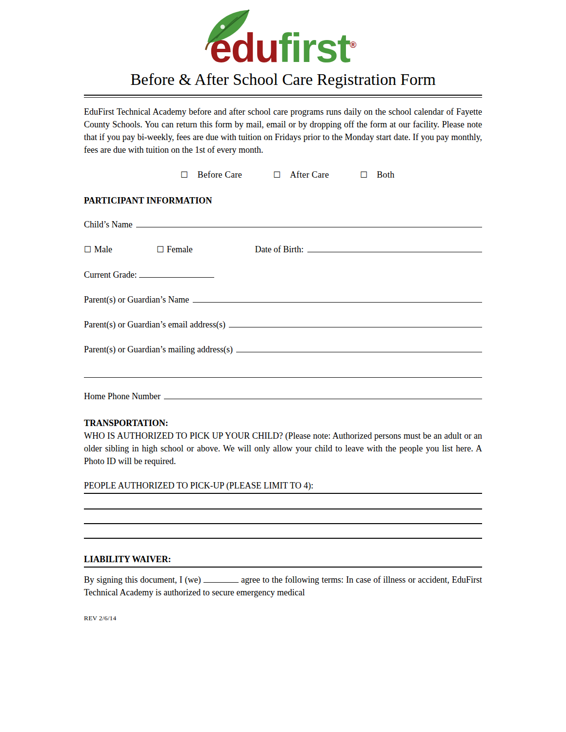edu first®
Before & After School Care Registration Form
EduFirst Technical Academy before and after school care programs runs daily on the school calendar of Fayette County Schools. You can return this form by mail, email or by dropping off the form at our facility. Please note that if you pay bi-weekly, fees are due with tuition on Fridays prior to the Monday start date. If you pay monthly, fees are due with tuition on the 1st of every month.
☐Before Care ☐After Care ☐Both
PARTICIPANT INFORMATION
Child’s Name
☐Male ☐Female Date of Birth:
Current Grade:
Parent(s) or Guardian’s Name
Parent(s) or Guardian’s email address(s)
Parent(s) or Guardian’s mailing address(s)
Home Phone Number
TRANSPORTATION:
WHO IS AUTHORIZED TO PICK UP YOUR CHILD? (Please note: Authorized persons must be an adult or an older sibling in high school or above. We will only allow your child to leave with the people you list here. A Photo ID will be required.
PEOPLE AUTHORIZED TO PICK-UP (PLEASE LIMIT TO 4):
LIABILITY WAIVER:
By signing this document, I (we) agree to the following terms: In case of illness or accident, EduFirst Technical Academy is authorized to secure emergency medical
REV 2/6/14